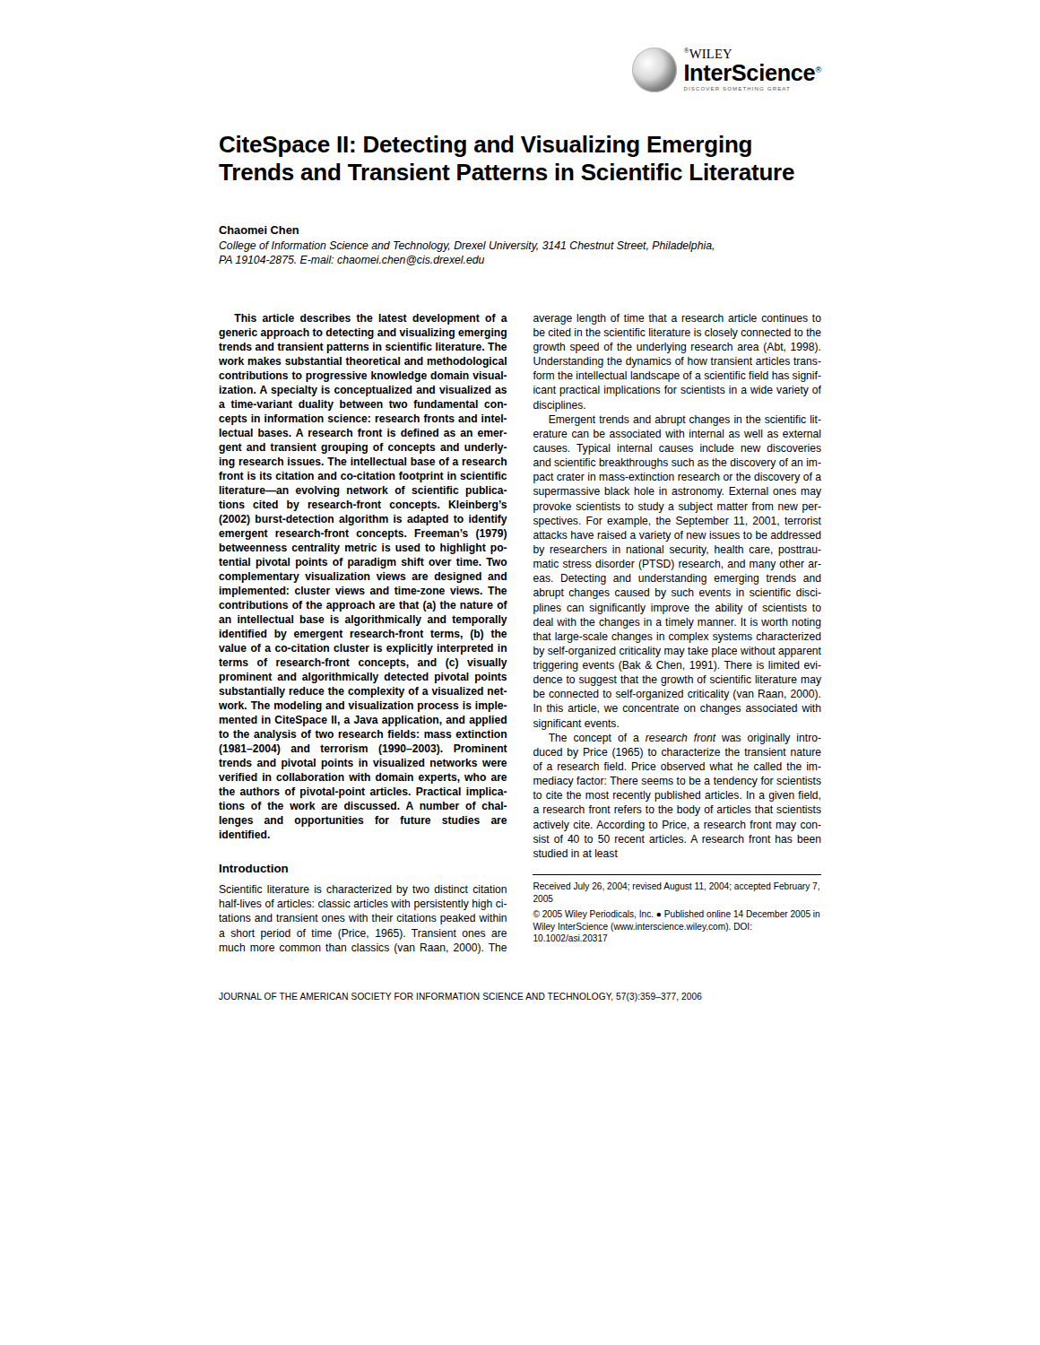®WILEY
InterScience®
DISCOVER SOMETHING GREAT
CiteSpace II: Detecting and Visualizing Emerging Trends and Transient Patterns in Scientific Literature
Chaomei Chen
College of Information Science and Technology, Drexel University, 3141 Chestnut Street, Philadelphia,
PA 19104-2875. E-mail: chaomei.chen@cis.drexel.edu
This article describes the latest development of a generic approach to detecting and visualizing emerging trends and transient patterns in scientific literature. The work makes substantial theoretical and methodological contributions to progressive knowledge domain visualization. A specialty is conceptualized and visualized as a time-variant duality between two fundamental concepts in information science: research fronts and intellectual bases. A research front is defined as an emergent and transient grouping of concepts and underlying research issues. The intellectual base of a research front is its citation and co-citation footprint in scientific literature—an evolving network of scientific publications cited by research-front concepts. Kleinberg’s (2002) burst-detection algorithm is adapted to identify emergent research-front concepts. Freeman’s (1979) betweenness centrality metric is used to highlight potential pivotal points of paradigm shift over time. Two complementary visualization views are designed and implemented: cluster views and time-zone views. The contributions of the approach are that (a) the nature of an intellectual base is algorithmically and temporally identified by emergent research-front terms, (b) the value of a co-citation cluster is explicitly interpreted in terms of research-front concepts, and (c) visually prominent and algorithmically detected pivotal points substantially reduce the complexity of a visualized network. The modeling and visualization process is implemented in CiteSpace II, a Java application, and applied to the analysis of two research fields: mass extinction (1981–2004) and terrorism (1990–2003). Prominent trends and pivotal points in visualized networks were verified in collaboration with domain experts, who are the authors of pivotal-point articles. Practical implications of the work are discussed. A number of challenges and opportunities for future studies are identified.
Introduction
Scientific literature is characterized by two distinct citation half-lives of articles: classic articles with persistently high citations and transient ones with their citations peaked within a short period of time (Price, 1965). Transient ones are much more common than classics (van Raan, 2000). The average length of time that a research article continues to be cited in the scientific literature is closely connected to the growth speed of the underlying research area (Abt, 1998). Understanding the dynamics of how transient articles transform the intellectual landscape of a scientific field has significant practical implications for scientists in a wide variety of disciplines.
Emergent trends and abrupt changes in the scientific literature can be associated with internal as well as external causes. Typical internal causes include new discoveries and scientific breakthroughs such as the discovery of an impact crater in mass-extinction research or the discovery of a supermassive black hole in astronomy. External ones may provoke scientists to study a subject matter from new perspectives. For example, the September 11, 2001, terrorist attacks have raised a variety of new issues to be addressed by researchers in national security, health care, posttraumatic stress disorder (PTSD) research, and many other areas. Detecting and understanding emerging trends and abrupt changes caused by such events in scientific disciplines can significantly improve the ability of scientists to deal with the changes in a timely manner. It is worth noting that large-scale changes in complex systems characterized by self-organized criticality may take place without apparent triggering events (Bak & Chen, 1991). There is limited evidence to suggest that the growth of scientific literature may be connected to self-organized criticality (van Raan, 2000). In this article, we concentrate on changes associated with significant events.
The concept of a research front was originally introduced by Price (1965) to characterize the transient nature of a research field. Price observed what he called the immediacy factor: There seems to be a tendency for scientists to cite the most recently published articles. In a given field, a research front refers to the body of articles that scientists actively cite. According to Price, a research front may consist of 40 to 50 recent articles. A research front has been studied in at least
Received July 26, 2004; revised August 11, 2004; accepted February 7, 2005
© 2005 Wiley Periodicals, Inc. ● Published online 14 December 2005 in Wiley InterScience (www.interscience.wiley.com). DOI: 10.1002/asi.20317
JOURNAL OF THE AMERICAN SOCIETY FOR INFORMATION SCIENCE AND TECHNOLOGY, 57(3):359–377, 2006